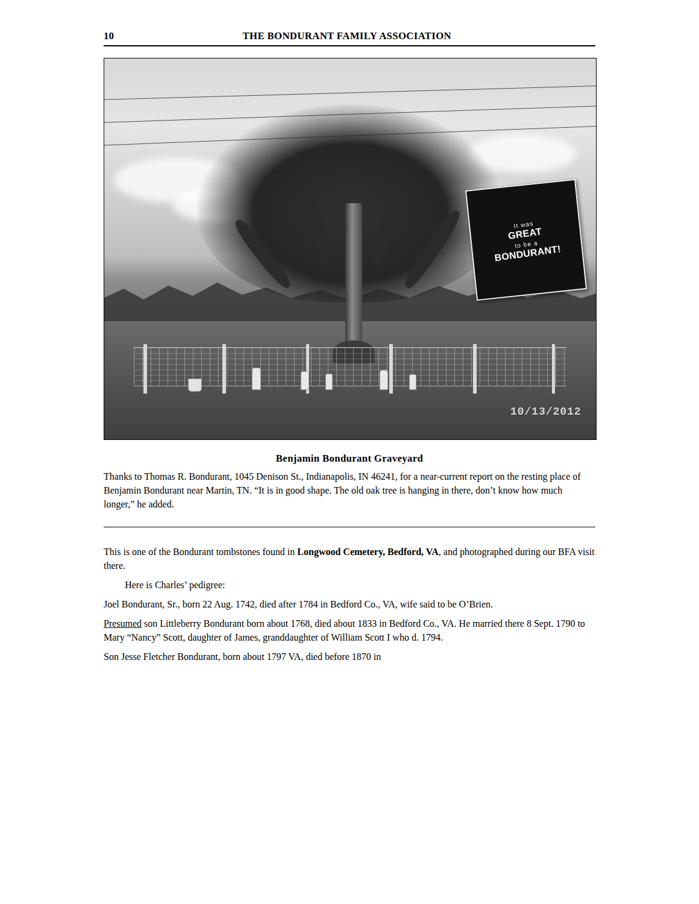10 The Bondurant Family Association
10/13/2012
It was
GREAT to be a
BONDURANT!
Benjamin Bondurant Graveyard
Thanks to Thomas R. Bondurant, 1045 Denison St., Indianapolis, IN 46241, for a near-current report on the resting place of Benjamin Bondurant near Martin, TN. “It is in good shape. The old oak tree is hanging in there, don’t know how much longer,” he added.
This is one of the Bondurant tombstones found in Longwood Cemetery, Bedford, VA, and photographed during our BFA visit there.
Here is Charles’ pedigree:
Joel Bondurant, Sr., born 22 Aug. 1742, died after 1784 in Bedford Co., VA, wife said to be O’Brien.
Presumed son Littleberry Bondurant born about 1768, died about 1833 in Bedford Co., VA. He married there 8 Sept. 1790 to Mary “Nancy” Scott, daughter of James, granddaughter of William Scott I who d. 1794.
Son Jesse Fletcher Bondurant, born about 1797 VA, died before 1870 in